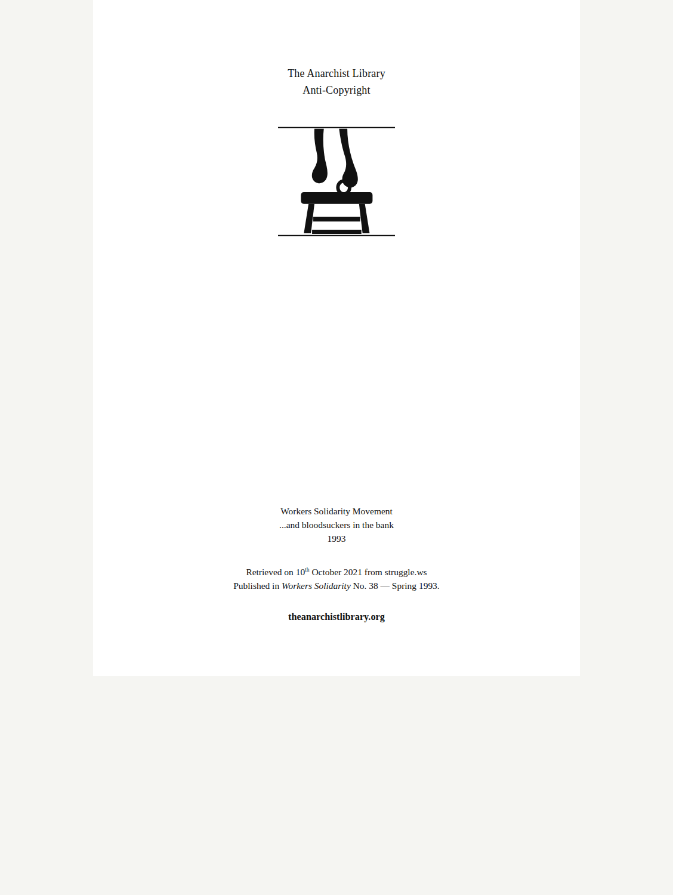The Anarchist Library Anti-Copyright
Workers Solidarity Movement ...and bloodsuckers in the bank 1993
Retrieved on 10th October 2021 from struggle.ws Published in Workers Solidarity No. 38 — Spring 1993.
theanarchistlibrary.org